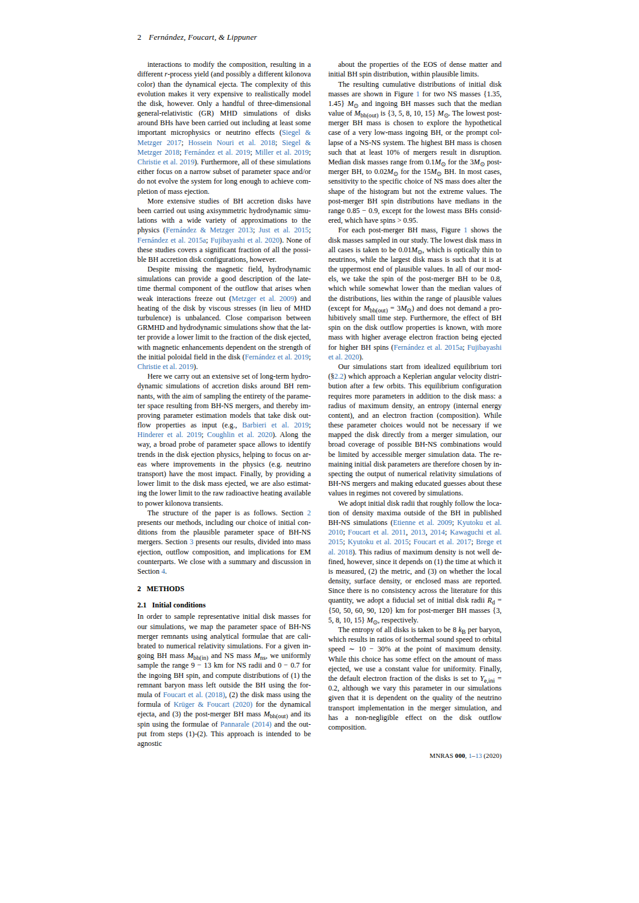2 Fernández, Foucart, & Lippuner
interactions to modify the composition, resulting in a different r-process yield (and possibly a different kilonova color) than the dynamical ejecta. The complexity of this evolution makes it very expensive to realistically model the disk, however. Only a handful of three-dimensional general-relativistic (GR) MHD simulations of disks around BHs have been carried out including at least some important microphysics or neutrino effects (Siegel & Metzger 2017; Hossein Nouri et al. 2018; Siegel & Metzger 2018; Fernández et al. 2019; Miller et al. 2019; Christie et al. 2019). Furthermore, all of these simulations either focus on a narrow subset of parameter space and/or do not evolve the system for long enough to achieve completion of mass ejection.
More extensive studies of BH accretion disks have been carried out using axisymmetric hydrodynamic simulations with a wide variety of approximations to the physics (Fernández & Metzger 2013; Just et al. 2015; Fernández et al. 2015a; Fujibayashi et al. 2020). None of these studies covers a significant fraction of all the possible BH accretion disk configurations, however.
Despite missing the magnetic field, hydrodynamic simulations can provide a good description of the late-time thermal component of the outflow that arises when weak interactions freeze out (Metzger et al. 2009) and heating of the disk by viscous stresses (in lieu of MHD turbulence) is unbalanced. Close comparison between GRMHD and hydrodynamic simulations show that the latter provide a lower limit to the fraction of the disk ejected, with magnetic enhancements dependent on the strength of the initial poloidal field in the disk (Fernández et al. 2019; Christie et al. 2019).
Here we carry out an extensive set of long-term hydrodynamic simulations of accretion disks around BH remnants, with the aim of sampling the entirety of the parameter space resulting from BH-NS mergers, and thereby improving parameter estimation models that take disk outflow properties as input (e.g., Barbieri et al. 2019; Hinderer et al. 2019; Coughlin et al. 2020). Along the way, a broad probe of parameter space allows to identify trends in the disk ejection physics, helping to focus on areas where improvements in the physics (e.g. neutrino transport) have the most impact. Finally, by providing a lower limit to the disk mass ejected, we are also estimating the lower limit to the raw radioactive heating available to power kilonova transients.
The structure of the paper is as follows. Section 2 presents our methods, including our choice of initial conditions from the plausible parameter space of BH-NS mergers. Section 3 presents our results, divided into mass ejection, outflow composition, and implications for EM counterparts. We close with a summary and discussion in Section 4.
2 METHODS
2.1 Initial conditions
In order to sample representative initial disk masses for our simulations, we map the parameter space of BH-NS merger remnants using analytical formulae that are calibrated to numerical relativity simulations. For a given ingoing BH mass Mbh(in) and NS mass Mns, we uniformly sample the range 9 − 13 km for NS radii and 0 − 0.7 for the ingoing BH spin, and compute distributions of (1) the remnant baryon mass left outside the BH using the formula of Foucart et al. (2018), (2) the disk mass using the formula of Krüger & Foucart (2020) for the dynamical ejecta, and (3) the post-merger BH mass Mbh(out) and its spin using the formulae of Pannarale (2014) and the output from steps (1)-(2). This approach is intended to be agnostic
about the properties of the EOS of dense matter and initial BH spin distribution, within plausible limits.
The resulting cumulative distributions of initial disk masses are shown in Figure 1 for two NS masses {1.35, 1.45} M⊙ and ingoing BH masses such that the median value of Mbh(out) is {3, 5, 8, 10, 15} M⊙. The lowest post-merger BH mass is chosen to explore the hypothetical case of a very low-mass ingoing BH, or the prompt collapse of a NS-NS system. The highest BH mass is chosen such that at least 10% of mergers result in disruption. Median disk masses range from 0.1M⊙ for the 3M⊙ post-merger BH, to 0.02M⊙ for the 15M⊙ BH. In most cases, sensitivity to the specific choice of NS mass does alter the shape of the histogram but not the extreme values. The post-merger BH spin distributions have medians in the range 0.85 − 0.9, except for the lowest mass BHs considered, which have spins > 0.95.
For each post-merger BH mass, Figure 1 shows the disk masses sampled in our study. The lowest disk mass in all cases is taken to be 0.01M⊙, which is optically thin to neutrinos, while the largest disk mass is such that it is at the uppermost end of plausible values. In all of our models, we take the spin of the post-merger BH to be 0.8, which while somewhat lower than the median values of the distributions, lies within the range of plausible values (except for Mbh(out) = 3M⊙) and does not demand a prohibitively small time step. Furthermore, the effect of BH spin on the disk outflow properties is known, with more mass with higher average electron fraction being ejected for higher BH spins (Fernández et al. 2015a; Fujibayashi et al. 2020).
Our simulations start from idealized equilibrium tori (§2.2) which approach a Keplerian angular velocity distribution after a few orbits. This equilibrium configuration requires more parameters in addition to the disk mass: a radius of maximum density, an entropy (internal energy content), and an electron fraction (composition). While these parameter choices would not be necessary if we mapped the disk directly from a merger simulation, our broad coverage of possible BH-NS combinations would be limited by accessible merger simulation data. The remaining initial disk parameters are therefore chosen by inspecting the output of numerical relativity simulations of BH-NS mergers and making educated guesses about these values in regimes not covered by simulations.
We adopt initial disk radii that roughly follow the location of density maxima outside of the BH in published BH-NS simulations (Etienne et al. 2009; Kyutoku et al. 2010; Foucart et al. 2011, 2013, 2014; Kawaguchi et al. 2015; Kyutoku et al. 2015; Foucart et al. 2017; Brege et al. 2018). This radius of maximum density is not well defined, however, since it depends on (1) the time at which it is measured, (2) the metric, and (3) on whether the local density, surface density, or enclosed mass are reported. Since there is no consistency across the literature for this quantity, we adopt a fiducial set of initial disk radii Rd = {50, 50, 60, 90, 120} km for post-merger BH masses {3, 5, 8, 10, 15} M⊙, respectively.
The entropy of all disks is taken to be 8 kB per baryon, which results in ratios of isothermal sound speed to orbital speed ∼ 10 − 30% at the point of maximum density. While this choice has some effect on the amount of mass ejected, we use a constant value for uniformity. Finally, the default electron fraction of the disks is set to Ye,ini = 0.2, although we vary this parameter in our simulations given that it is dependent on the quality of the neutrino transport implementation in the merger simulation, and has a non-negligible effect on the disk outflow composition.
MNRAS 000, 1–13 (2020)